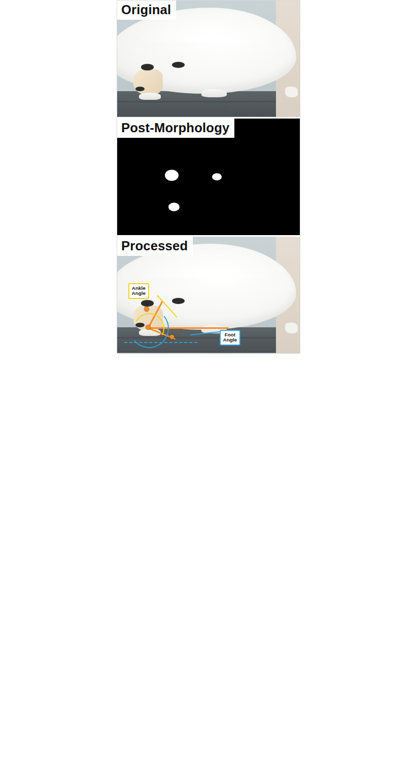Original
Side-view photograph of a white rodent standing on a dark platform.
Post-Morphology
Binary image after morphological operations showing three isolated white marker blobs on a black background.
Processed
Ankle
Angle
Foot
Angle
Processed frame with detected markers joined by vectors; yellow callout labels the ankle angle and blue callout labels the foot angle.